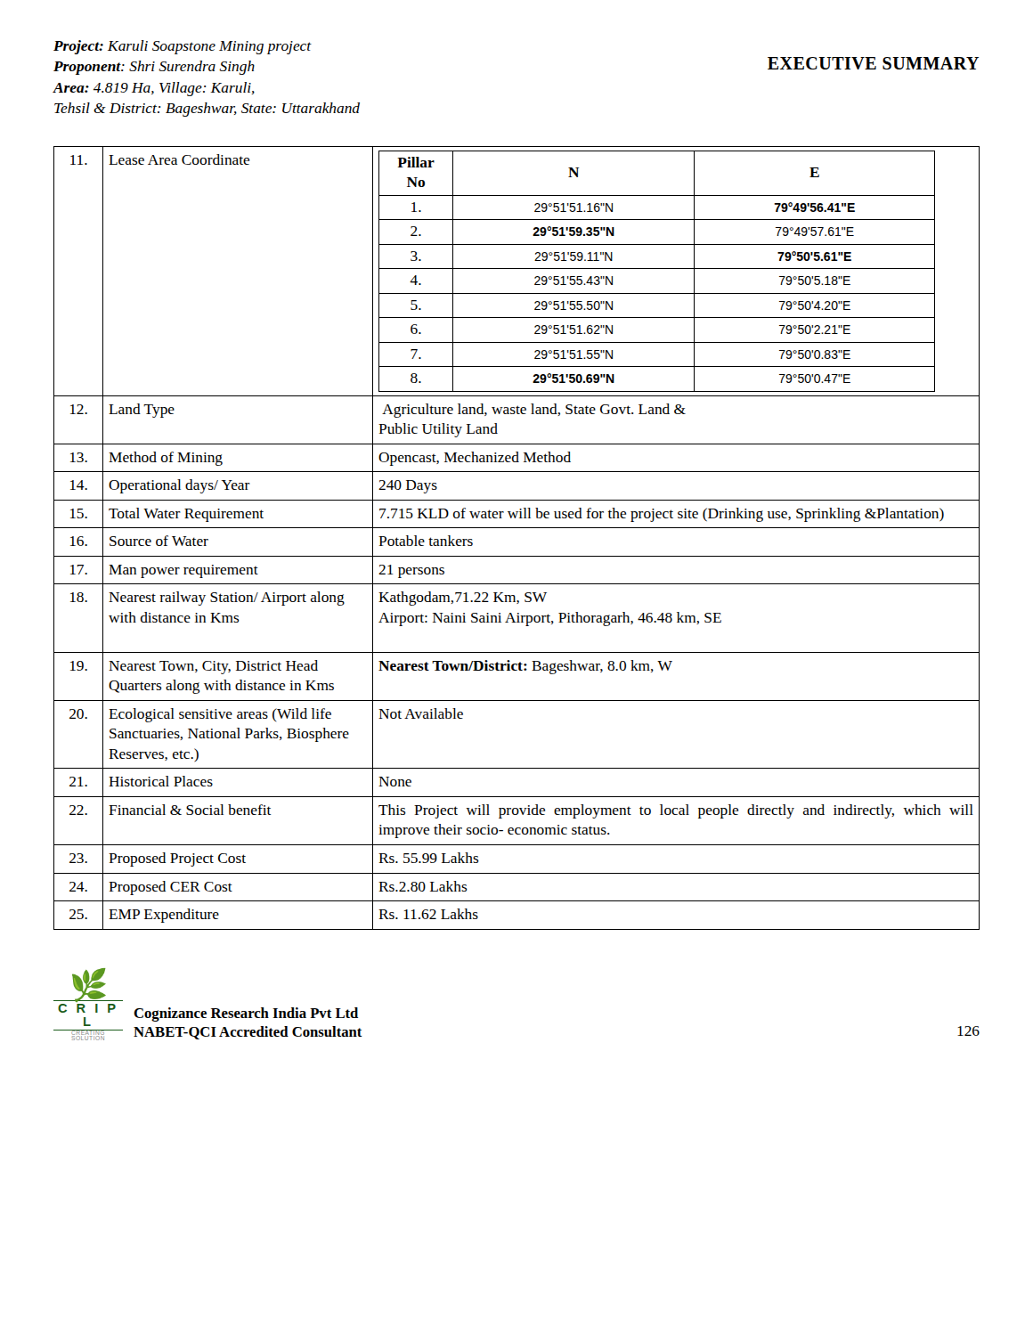Project: Karuli Soapstone Mining project
Proponent: Shri Surendra Singh
Area: 4.819 Ha, Village: Karuli,
Tehsil & District: Bageshwar, State: Uttarakhand
EXECUTIVE SUMMARY
| 11. | Lease Area Coordinate | / Pillar No / N / E / / / --- / --- / --- / --- / / 1. / 29°51'51.16"N / 79°49'56.41"E / / / 2. / 29°51'59.35"N / 79°49'57.61"E / / / 3. / 29°51'59.11"N / 79°50'5.61"E / / / 4. / 29°51'55.43"N / 79°50'5.18"E / / / 5. / 29°51'55.50"N / 79°50'4.20"E / / / 6. / 29°51'51.62"N / 79°50'2.21"E / / / 7. / 29°51'51.55"N / 79°50'0.83"E / / / 8. / 29°51'50.69"N / 79°50'0.47"E / / |
| 12. | Land Type | Agriculture land, waste land, State Govt. Land & Public Utility Land |
| 13. | Method of Mining | Opencast, Mechanized Method |
| 14. | Operational days/ Year | 240 Days |
| 15. | Total Water Requirement | 7.715 KLD of water will be used for the project site (Drinking use, Sprinkling &Plantation) |
| 16. | Source of Water | Potable tankers |
| 17. | Man power requirement | 21 persons |
| 18. | Nearest railway Station/ Airport along with distance in Kms | Kathgodam,71.22 Km, SW Airport: Naini Saini Airport, Pithoragarh, 46.48 km, SE |
| 19. | Nearest Town, City, District Head Quarters along with distance in Kms | Nearest Town/District: Bageshwar, 8.0 km, W |
| 20. | Ecological sensitive areas (Wild life Sanctuaries, National Parks, Biosphere Reserves, etc.) | Not Available |
| 21. | Historical Places | None |
| 22. | Financial & Social benefit | This Project will provide employment to local people directly and indirectly, which will improve their socio- economic status. |
| 23. | Proposed Project Cost | Rs. 55.99 Lakhs |
| 24. | Proposed CER Cost | Rs.2.80 Lakhs |
| 25. | EMP Expenditure | Rs. 11.62 Lakhs |
🌿
C R I P L
CREATING SOLUTION
Cognizance Research India Pvt Ltd
NABET-QCI Accredited Consultant
126